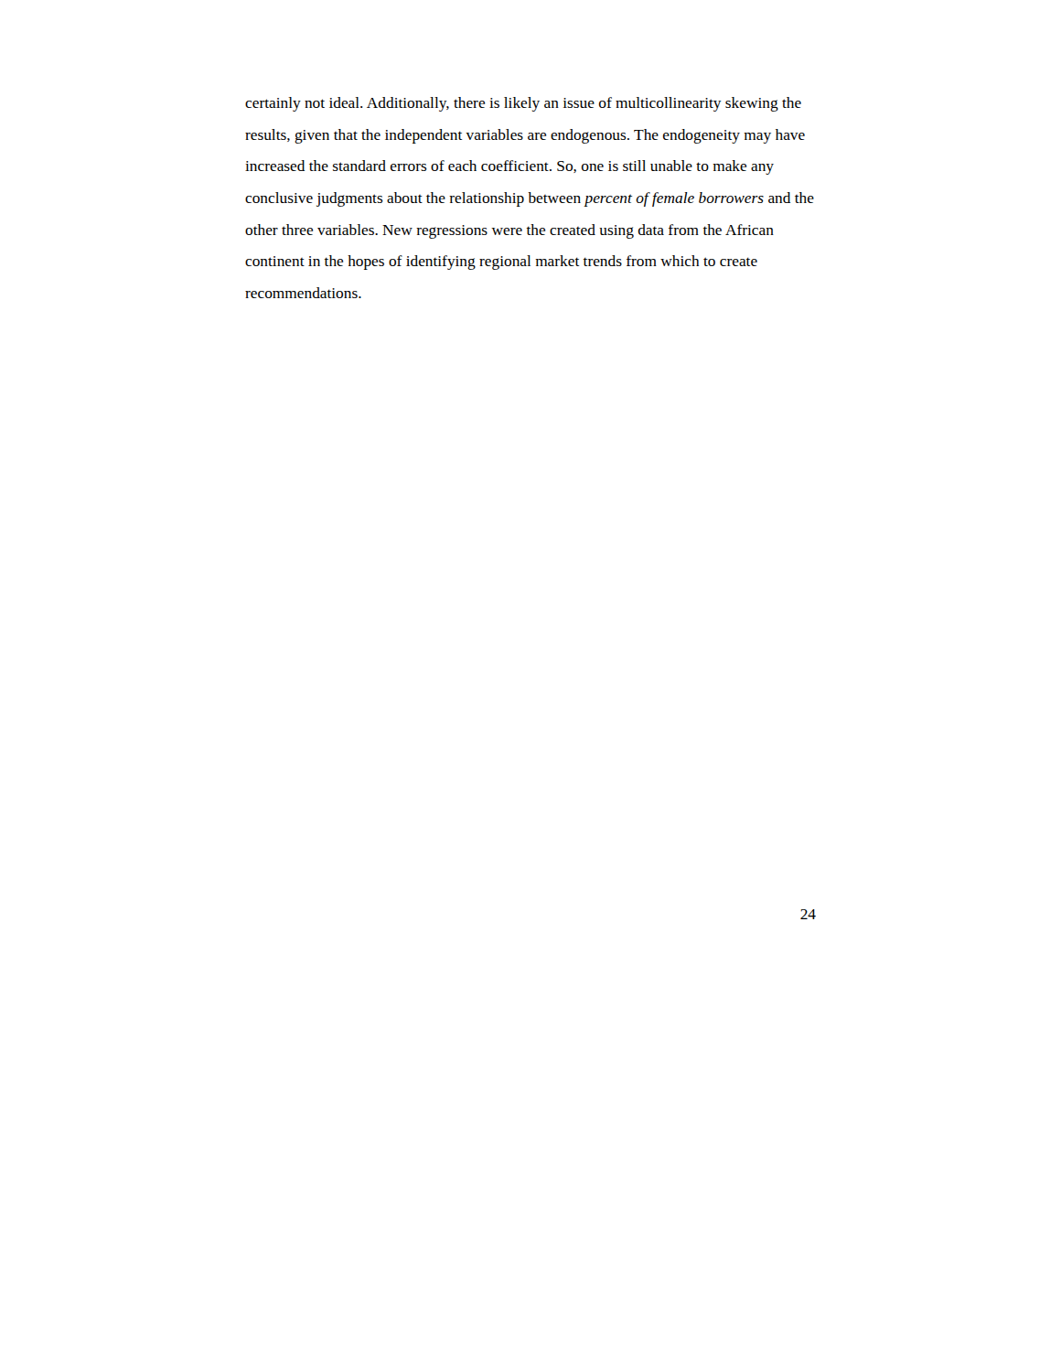certainly not ideal. Additionally, there is likely an issue of multicollinearity skewing the results, given that the independent variables are endogenous. The endogeneity may have increased the standard errors of each coefficient. So, one is still unable to make any conclusive judgments about the relationship between percent of female borrowers and the other three variables. New regressions were the created using data from the African continent in the hopes of identifying regional market trends from which to create recommendations.
24